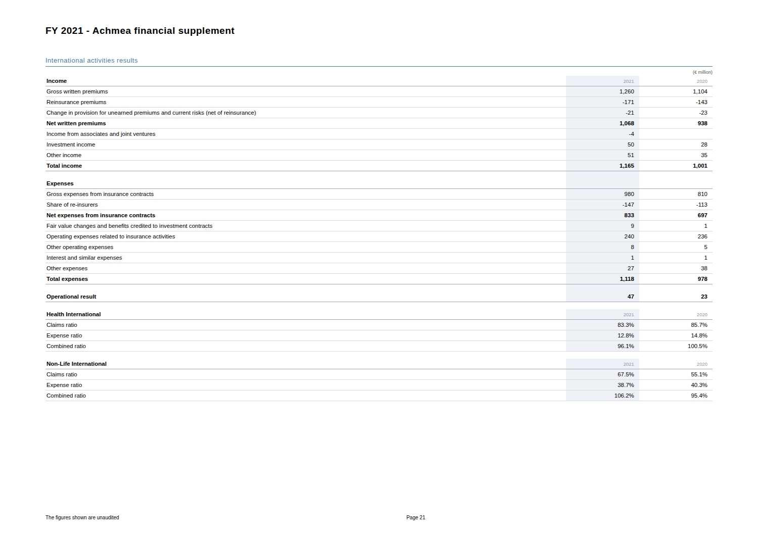FY 2021 - Achmea financial supplement
International activities results
(€ million)
| Income | 2021 | 2020 |
| Gross written premiums | 1,260 | 1,104 |
| Reinsurance premiums | -171 | -143 |
| Change in provision for unearned premiums and current risks (net of reinsurance) | -21 | -23 |
| Net written premiums | 1,068 | 938 |
| Income from associates and joint ventures | -4 | |
| Investment income | 50 | 28 |
| Other income | 51 | 35 |
| Total income | 1,165 | 1,001 |
| Expenses | | |
| Gross expenses from insurance contracts | 980 | 810 |
| Share of re-insurers | -147 | -113 |
| Net expenses from insurance contracts | 833 | 697 |
| Fair value changes and benefits credited to investment contracts | 9 | 1 |
| Operating expenses related to insurance activities | 240 | 236 |
| Other operating expenses | 8 | 5 |
| Interest and similar expenses | 1 | 1 |
| Other expenses | 27 | 38 |
| Total expenses | 1,118 | 978 |
| Operational result | 47 | 23 |
| Health International | 2021 | 2020 |
| Claims ratio | 83.3% | 85.7% |
| Expense ratio | 12.8% | 14.8% |
| Combined ratio | 96.1% | 100.5% |
| Non-Life International | 2021 | 2020 |
| Claims ratio | 67.5% | 55.1% |
| Expense ratio | 38.7% | 40.3% |
| Combined ratio | 106.2% | 95.4% |
The figures shown are unaudited
Page 21